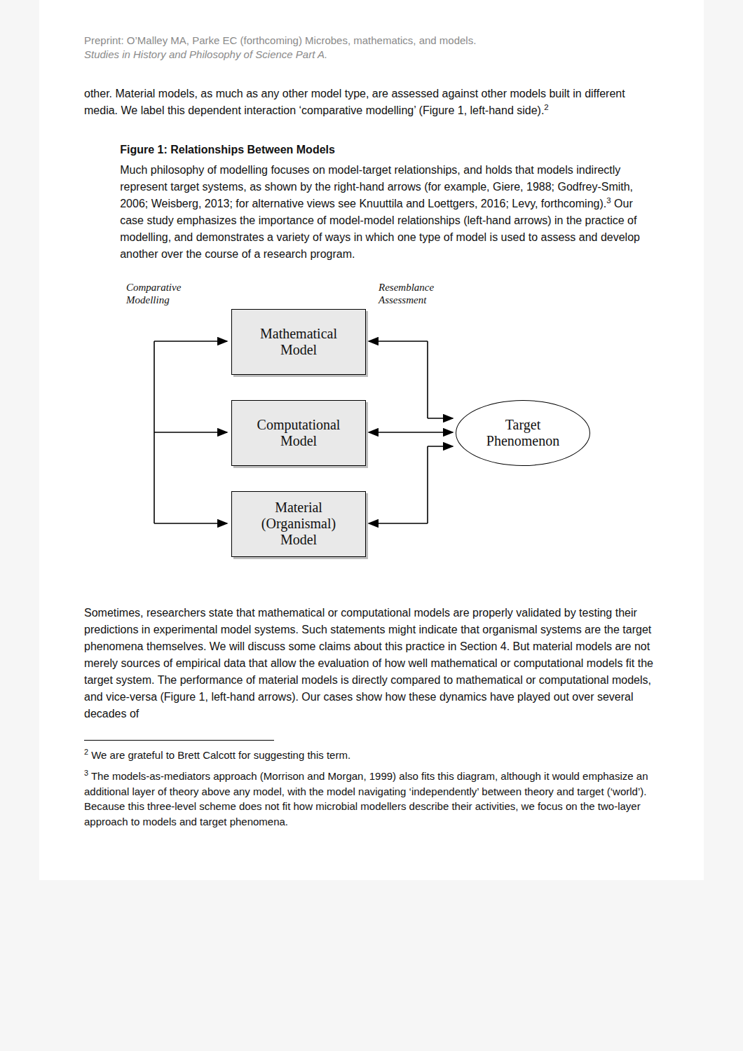Preprint: O’Malley MA, Parke EC (forthcoming) Microbes, mathematics, and models.
Studies in History and Philosophy of Science Part A.
other. Material models, as much as any other model type, are assessed against other models built in different media. We label this dependent interaction ‘comparative modelling’ (Figure 1, left-hand side).2
Figure 1: Relationships Between Models
Much philosophy of modelling focuses on model-target relationships, and holds that models indirectly represent target systems, as shown by the right-hand arrows (for example, Giere, 1988; Godfrey-Smith, 2006; Weisberg, 2013; for alternative views see Knuuttila and Loettgers, 2016; Levy, forthcoming).3 Our case study emphasizes the importance of model-model relationships (left-hand arrows) in the practice of modelling, and demonstrates a variety of ways in which one type of model is used to assess and develop another over the course of a research program.
Comparative
Modelling Resemblance
Assessment
Mathematical
Model
Computational
Model
Material
(Organismal)
Model
Target
Phenomenon
Sometimes, researchers state that mathematical or computational models are properly validated by testing their predictions in experimental model systems. Such statements might indicate that organismal systems are the target phenomena themselves. We will discuss some claims about this practice in Section 4. But material models are not merely sources of empirical data that allow the evaluation of how well mathematical or computational models fit the target system. The performance of material models is directly compared to mathematical or computational models, and vice-versa (Figure 1, left-hand arrows). Our cases show how these dynamics have played out over several decades of
2 We are grateful to Brett Calcott for suggesting this term.
3 The models-as-mediators approach (Morrison and Morgan, 1999) also fits this diagram, although it would emphasize an additional layer of theory above any model, with the model navigating ‘independently’ between theory and target (‘world’). Because this three-level scheme does not fit how microbial modellers describe their activities, we focus on the two-layer approach to models and target phenomena.